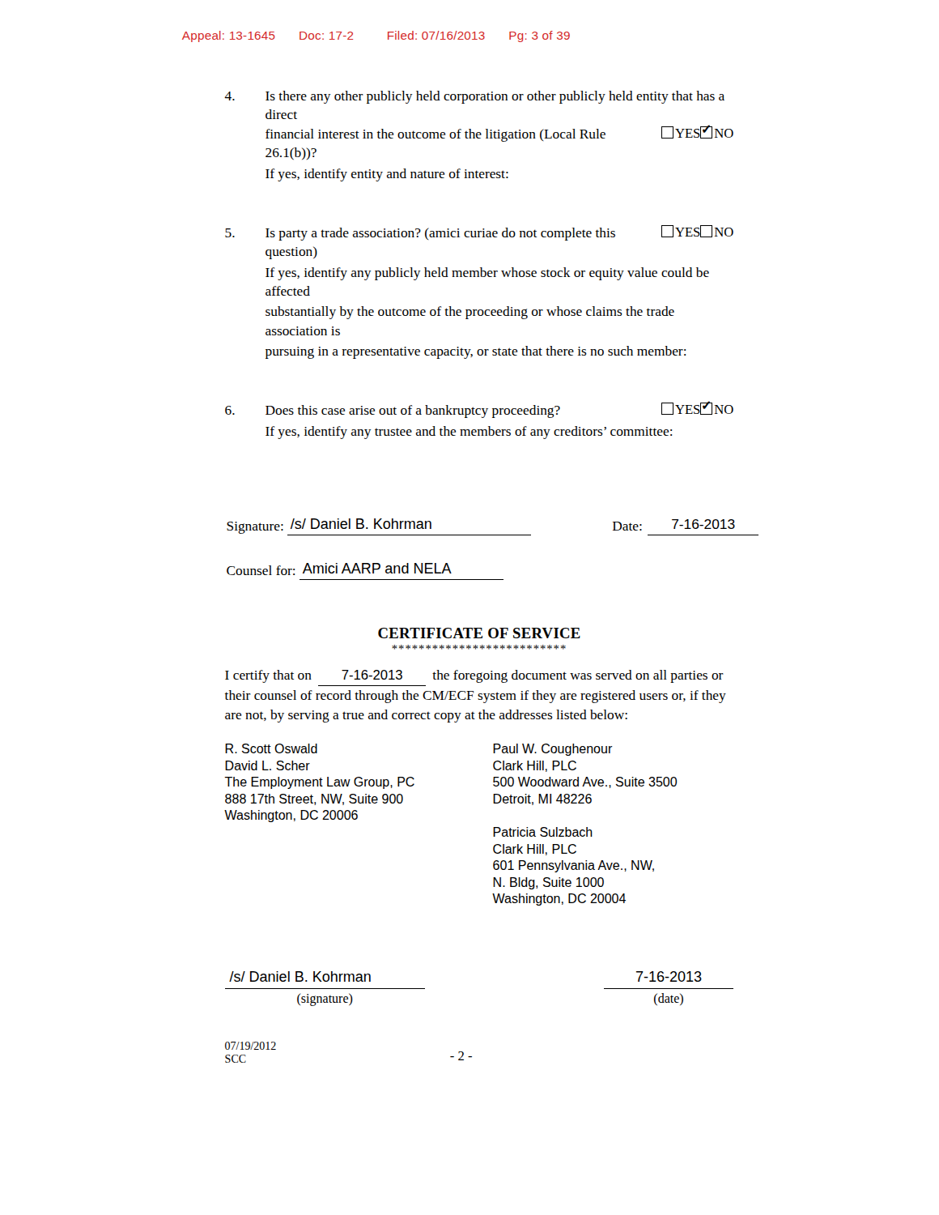Appeal: 13-1645 Doc: 17-2 Filed: 07/16/2013 Pg: 3 of 39
4.
Is there any other publicly held corporation or other publicly held entity that has a direct
YES NO financial interest in the outcome of the litigation (Local Rule 26.1(b))?
If yes, identify entity and nature of interest:
5.
YES NO Is party a trade association? (amici curiae do not complete this question)
If yes, identify any publicly held member whose stock or equity value could be affected
substantially by the outcome of the proceeding or whose claims the trade association is
pursuing in a representative capacity, or state that there is no such member:
6.
YES NO Does this case arise out of a bankruptcy proceeding?
If yes, identify any trustee and the members of any creditors’ committee:
Signature: /s/ Daniel B. Kohrman Date: 7-16-2013
Counsel for: Amici AARP and NELA
CERTIFICATE OF SERVICE
**************************
I certify that on 7-16-2013 the foregoing document was served on all parties or their counsel of record through the CM/ECF system if they are registered users or, if they are not, by serving a true and correct copy at the addresses listed below:
R. Scott Oswald
David L. Scher
The Employment Law Group, PC
888 17th Street, NW, Suite 900
Washington, DC 20006
Paul W. Coughenour
Clark Hill, PLC
500 Woodward Ave., Suite 3500
Detroit, MI 48226
Patricia Sulzbach
Clark Hill, PLC
601 Pennsylvania Ave., NW,
N. Bldg, Suite 1000
Washington, DC 20004
/s/ Daniel B. Kohrman
(signature)
7-16-2013
(date)
07/19/2012
SCC
- 2 -